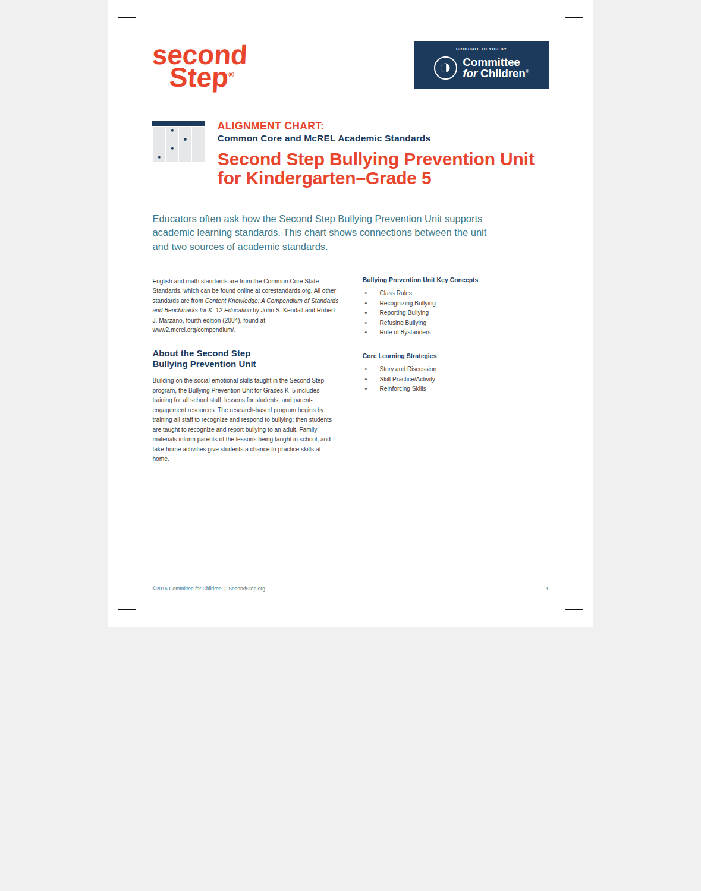second Step®
Brought to you by
Committee for Children®
ALIGNMENT CHART:
Common Core and McREL Academic Standards
Second Step Bullying Prevention Unit
for Kindergarten–Grade 5
Educators often ask how the Second Step Bullying Prevention Unit supports academic learning standards. This chart shows connections between the unit and two sources of academic standards.
English and math standards are from the Common Core State Standards, which can be found online at corestandards.org. All other standards are from Content Knowledge: A Compendium of Standards and Benchmarks for K–12 Education by John S. Kendall and Robert J. Marzano, fourth edition (2004), found at www2.mcrel.org/compendium/.
About the Second Step
Bullying Prevention Unit
Building on the social-emotional skills taught in the Second Step program, the Bullying Prevention Unit for Grades K–5 includes training for all school staff, lessons for students, and parent-engagement resources. The research-based program begins by training all staff to recognize and respond to bullying; then students are taught to recognize and report bullying to an adult. Family materials inform parents of the lessons being taught in school, and take-home activities give students a chance to practice skills at home.
Bullying Prevention Unit Key Concepts
Class Rules
Recognizing Bullying
Reporting Bullying
Refusing Bullying
Role of Bystanders
Core Learning Strategies
Story and Discussion
Skill Practice/Activity
Reinforcing Skills
©2016 Committee for Children | SecondStep.org
1